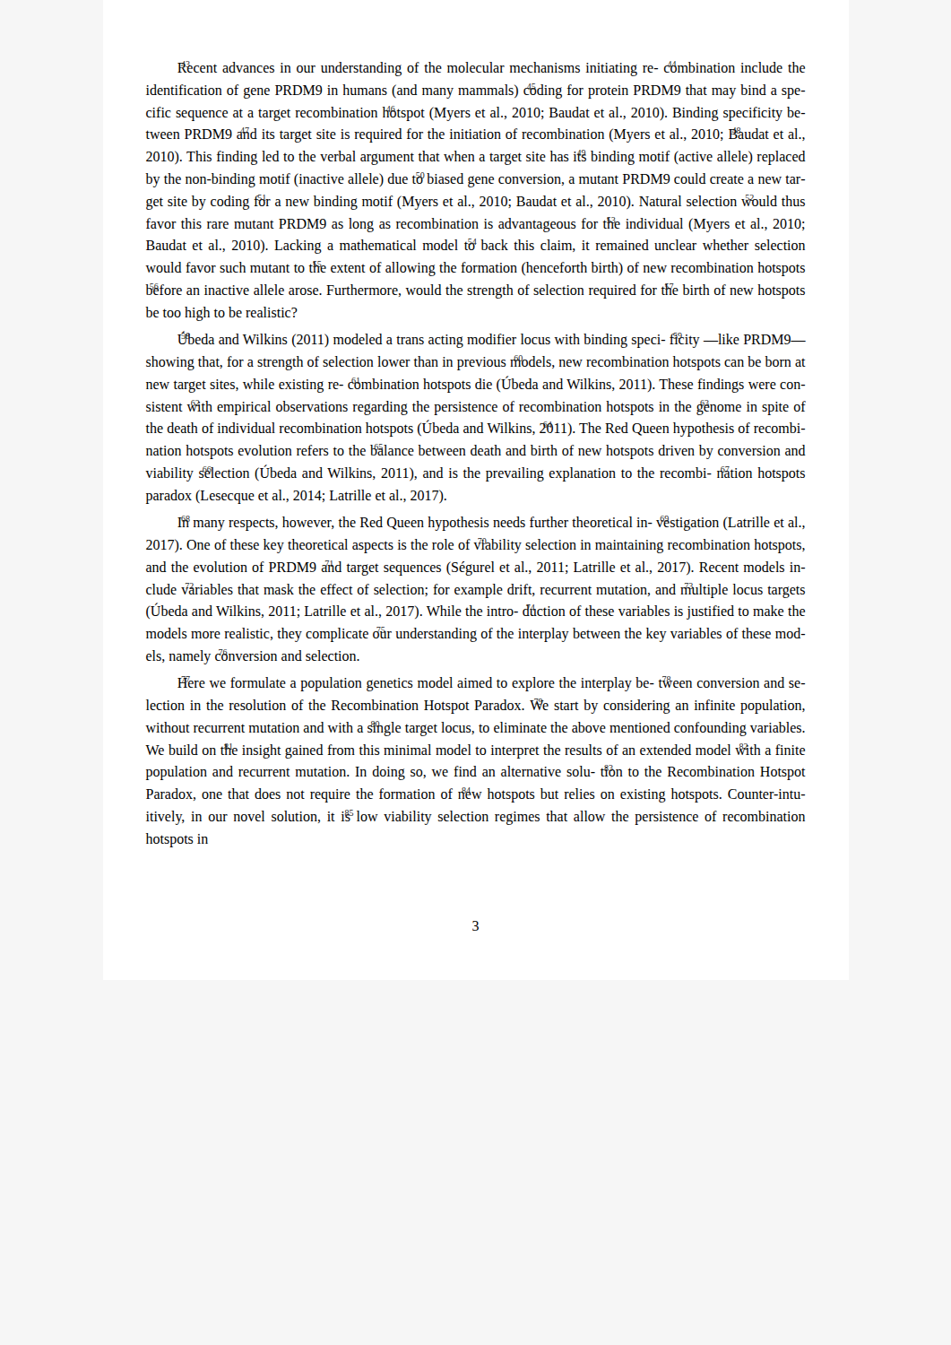Recent advances in our understanding of the molecular mechanisms initiating re- combination include the identification of gene PRDM9 in humans (and many mammals) coding for protein PRDM9 that may bind a specific sequence at a target recombination hotspot (Myers et al., 2010; Baudat et al., 2010). Binding specificity between PRDM9 and its target site is required for the initiation of recombination (Myers et al., 2010; Baudat et al., 2010). This finding led to the verbal argument that when a target site has its binding motif (active allele) replaced by the non-binding motif (inactive allele) due to biased gene conversion, a mutant PRDM9 could create a new target site by coding for a new binding motif (Myers et al., 2010; Baudat et al., 2010). Natural selection would thus favor this rare mutant PRDM9 as long as recombination is advantageous for the individual (Myers et al., 2010; Baudat et al., 2010). Lacking a mathematical model to back this claim, it remained unclear whether selection would favor such mutant to the extent of allowing the formation (henceforth birth) of new recombination hotspots before an inactive allele arose. Furthermore, would the strength of selection required for the birth of new hotspots be too high to be realistic?
Úbeda and Wilkins (2011) modeled a trans acting modifier locus with binding speci- ficity —like PRDM9— showing that, for a strength of selection lower than in previous models, new recombination hotspots can be born at new target sites, while existing re- combination hotspots die (Úbeda and Wilkins, 2011). These findings were consistent with empirical observations regarding the persistence of recombination hotspots in the genome in spite of the death of individual recombination hotspots (Úbeda and Wilkins, 2011). The Red Queen hypothesis of recombination hotspots evolution refers to the balance between death and birth of new hotspots driven by conversion and viability selection (Úbeda and Wilkins, 2011), and is the prevailing explanation to the recombi- nation hotspots paradox (Lesecque et al., 2014; Latrille et al., 2017).
In many respects, however, the Red Queen hypothesis needs further theoretical in- vestigation (Latrille et al., 2017). One of these key theoretical aspects is the role of viability selection in maintaining recombination hotspots, and the evolution of PRDM9 and target sequences (Ségurel et al., 2011; Latrille et al., 2017). Recent models include variables that mask the effect of selection; for example drift, recurrent mutation, and multiple locus targets (Úbeda and Wilkins, 2011; Latrille et al., 2017). While the intro- duction of these variables is justified to make the models more realistic, they complicate our understanding of the interplay between the key variables of these models, namely conversion and selection.
Here we formulate a population genetics model aimed to explore the interplay be- tween conversion and selection in the resolution of the Recombination Hotspot Paradox. We start by considering an infinite population, without recurrent mutation and with a single target locus, to eliminate the above mentioned confounding variables. We build on the insight gained from this minimal model to interpret the results of an extended model with a finite population and recurrent mutation. In doing so, we find an alternative solu- tion to the Recombination Hotspot Paradox, one that does not require the formation of new hotspots but relies on existing hotspots. Counter-intuitively, in our novel solution, it is low viability selection regimes that allow the persistence of recombination hotspots in
3